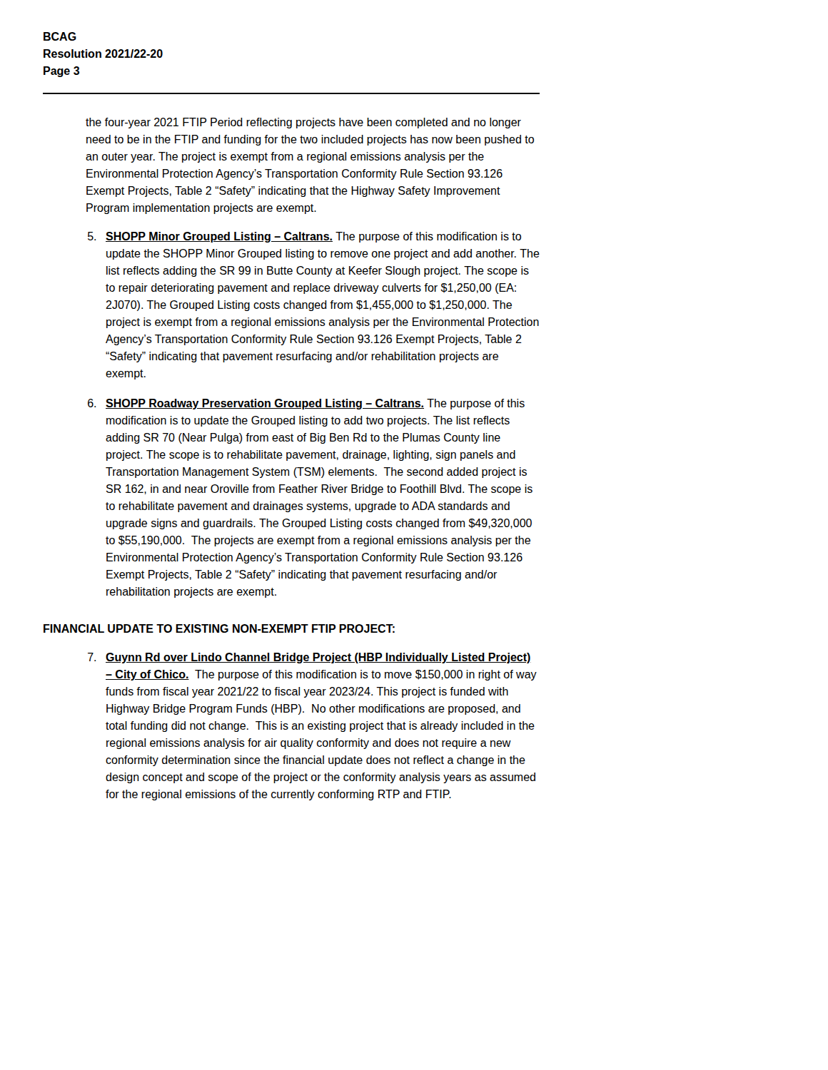BCAG
Resolution 2021/22-20
Page 3
the four-year 2021 FTIP Period reflecting projects have been completed and no longer need to be in the FTIP and funding for the two included projects has now been pushed to an outer year. The project is exempt from a regional emissions analysis per the Environmental Protection Agency’s Transportation Conformity Rule Section 93.126 Exempt Projects, Table 2 “Safety” indicating that the Highway Safety Improvement Program implementation projects are exempt.
SHOPP Minor Grouped Listing – Caltrans. The purpose of this modification is to update the SHOPP Minor Grouped listing to remove one project and add another. The list reflects adding the SR 99 in Butte County at Keefer Slough project. The scope is to repair deteriorating pavement and replace driveway culverts for $1,250,00 (EA: 2J070). The Grouped Listing costs changed from $1,455,000 to $1,250,000. The project is exempt from a regional emissions analysis per the Environmental Protection Agency’s Transportation Conformity Rule Section 93.126 Exempt Projects, Table 2 “Safety” indicating that pavement resurfacing and/or rehabilitation projects are exempt.
SHOPP Roadway Preservation Grouped Listing – Caltrans. The purpose of this modification is to update the Grouped listing to add two projects. The list reflects adding SR 70 (Near Pulga) from east of Big Ben Rd to the Plumas County line project. The scope is to rehabilitate pavement, drainage, lighting, sign panels and Transportation Management System (TSM) elements. The second added project is SR 162, in and near Oroville from Feather River Bridge to Foothill Blvd. The scope is to rehabilitate pavement and drainages systems, upgrade to ADA standards and upgrade signs and guardrails. The Grouped Listing costs changed from $49,320,000 to $55,190,000. The projects are exempt from a regional emissions analysis per the Environmental Protection Agency’s Transportation Conformity Rule Section 93.126 Exempt Projects, Table 2 “Safety” indicating that pavement resurfacing and/or rehabilitation projects are exempt.
FINANCIAL UPDATE TO EXISTING NON-EXEMPT FTIP PROJECT:
Guynn Rd over Lindo Channel Bridge Project (HBP Individually Listed Project) – City of Chico. The purpose of this modification is to move $150,000 in right of way funds from fiscal year 2021/22 to fiscal year 2023/24. This project is funded with Highway Bridge Program Funds (HBP). No other modifications are proposed, and total funding did not change. This is an existing project that is already included in the regional emissions analysis for air quality conformity and does not require a new conformity determination since the financial update does not reflect a change in the design concept and scope of the project or the conformity analysis years as assumed for the regional emissions of the currently conforming RTP and FTIP.